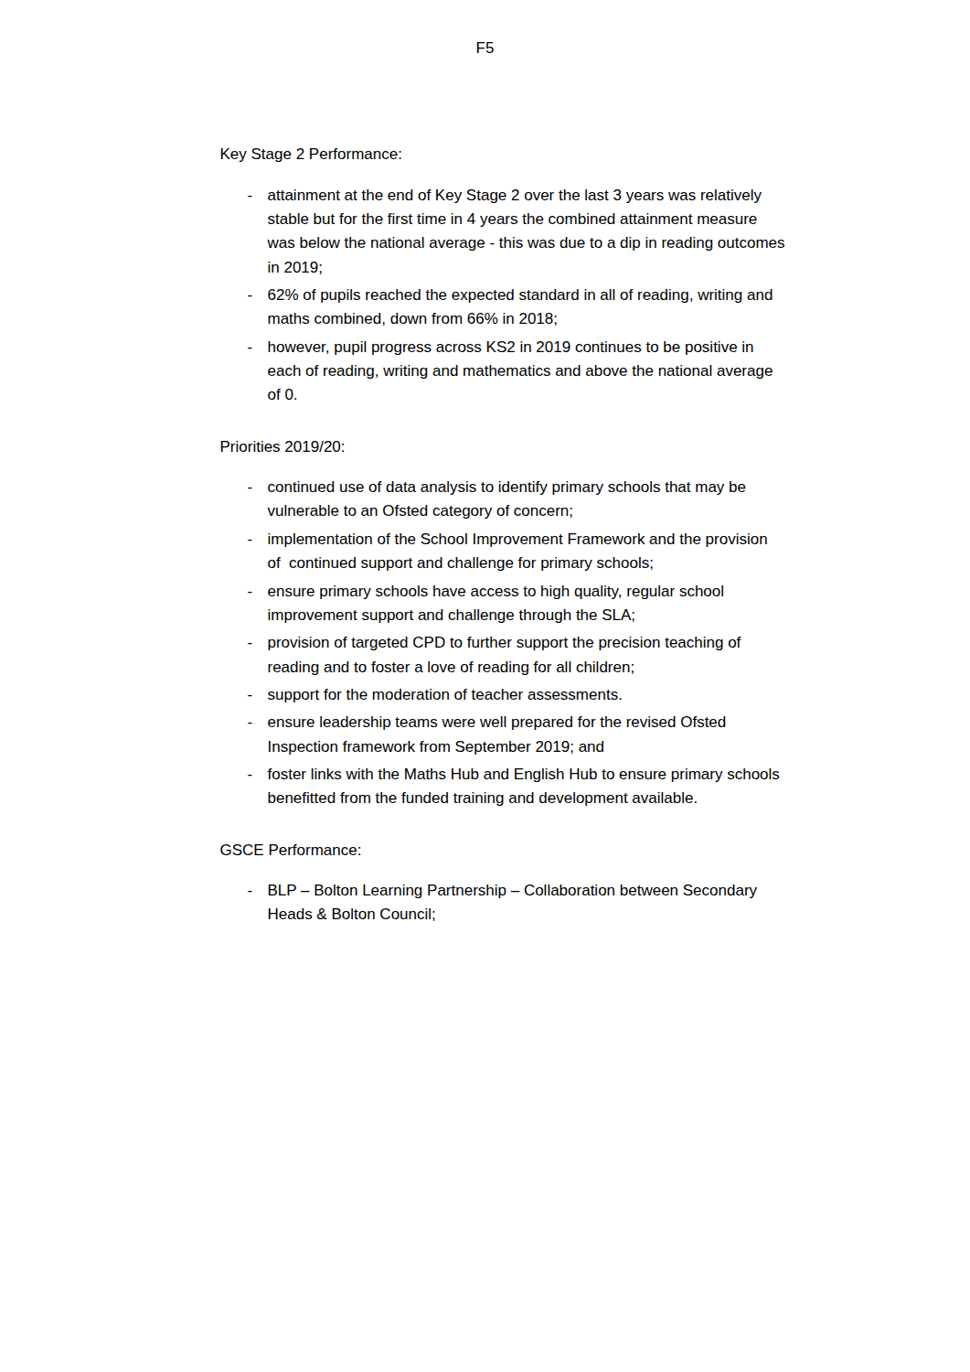F5
Key Stage 2 Performance:
attainment at the end of Key Stage 2 over the last 3 years was relatively stable but for the first time in 4 years the combined attainment measure was below the national average - this was due to a dip in reading outcomes in 2019;
62% of pupils reached the expected standard in all of reading, writing and maths combined, down from 66% in 2018;
however, pupil progress across KS2 in 2019 continues to be positive in each of reading, writing and mathematics and above the national average of 0.
Priorities 2019/20:
continued use of data analysis to identify primary schools that may be vulnerable to an Ofsted category of concern;
implementation of the School Improvement Framework and the provision of continued support and challenge for primary schools;
ensure primary schools have access to high quality, regular school improvement support and challenge through the SLA;
provision of targeted CPD to further support the precision teaching of reading and to foster a love of reading for all children;
support for the moderation of teacher assessments.
ensure leadership teams were well prepared for the revised Ofsted Inspection framework from September 2019; and
foster links with the Maths Hub and English Hub to ensure primary schools benefitted from the funded training and development available.
GSCE Performance:
BLP – Bolton Learning Partnership – Collaboration between Secondary Heads & Bolton Council;